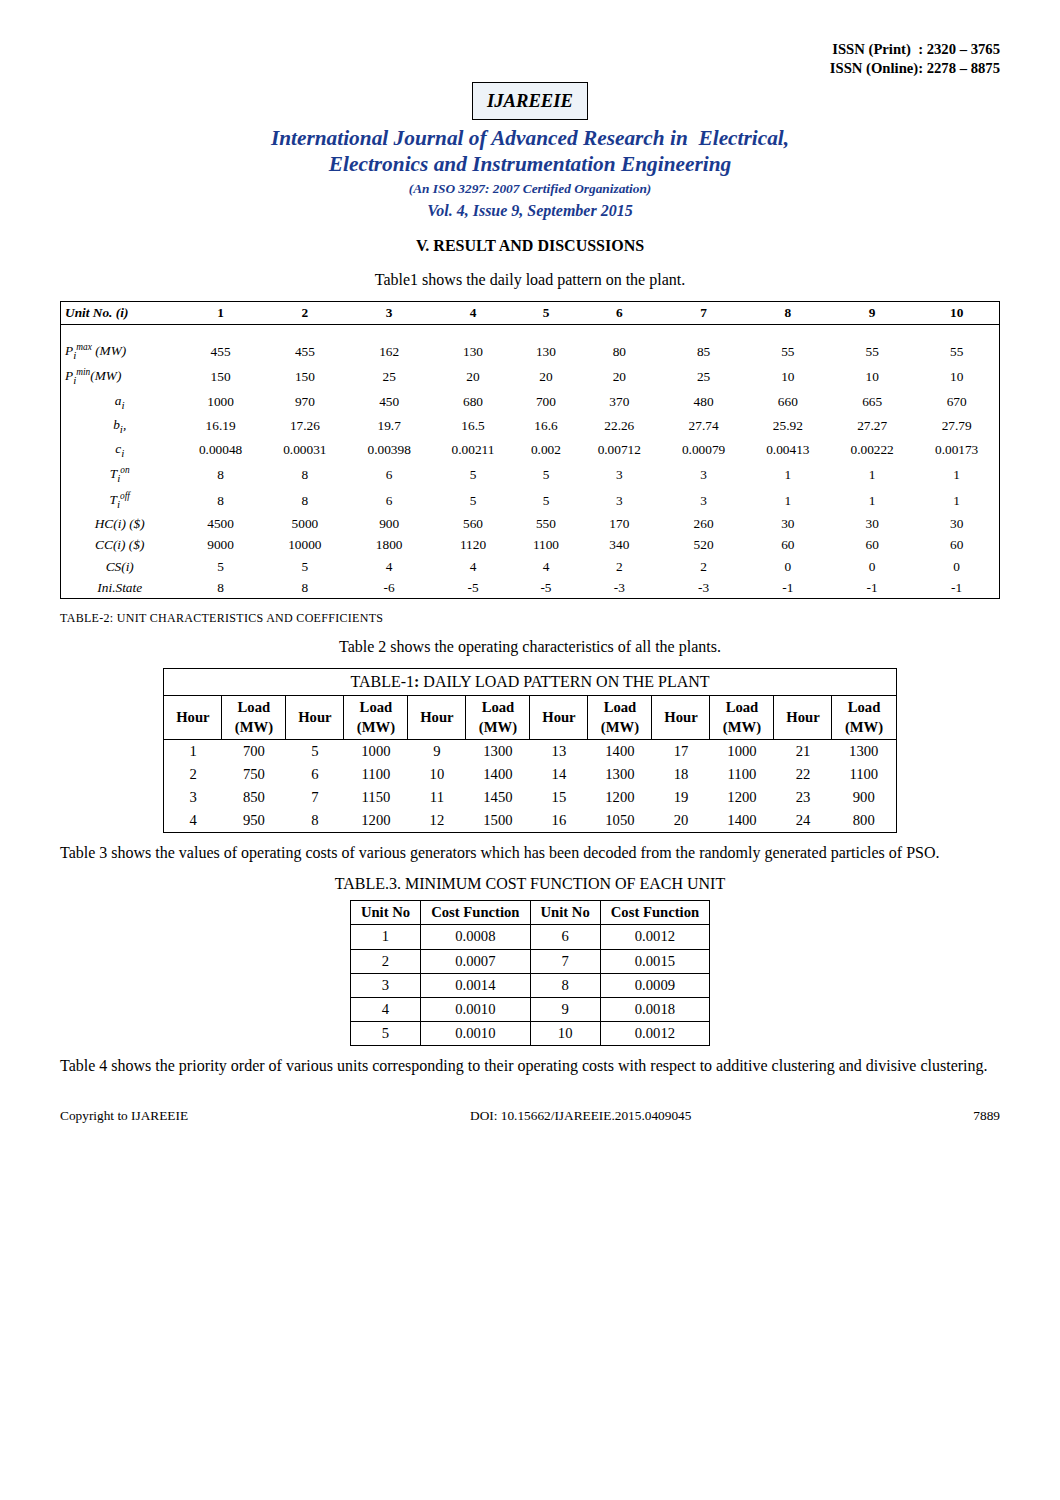ISSN (Print) : 2320 – 3765
ISSN (Online): 2278 – 8875
IJAREEIE
International Journal of Advanced Research in Electrical,
Electronics and Instrumentation Engineering
(An ISO 3297: 2007 Certified Organization)
Vol. 4, Issue 9, September 2015
V. RESULT AND DISCUSSIONS
Table1 shows the daily load pattern on the plant.
| Unit No. ( i ) | 1 | 2 | 3 | 4 | 5 | 6 | 7 | 8 | 9 | 10 |
| P i max (MW) | 455 | 455 | 162 | 130 | 130 | 80 | 85 | 55 | 55 | 55 |
| P i min (MW) | 150 | 150 | 25 | 20 | 20 | 20 | 25 | 10 | 10 | 10 |
| a i | 1000 | 970 | 450 | 680 | 700 | 370 | 480 | 660 | 665 | 670 |
| b i , | 16.19 | 17.26 | 19.7 | 16.5 | 16.6 | 22.26 | 27.74 | 25.92 | 27.27 | 27.79 |
| c i | 0.00048 | 0.00031 | 0.00398 | 0.00211 | 0.002 | 0.00712 | 0.00079 | 0.00413 | 0.00222 | 0.00173 |
| T i on | 8 | 8 | 6 | 5 | 5 | 3 | 3 | 1 | 1 | 1 |
| T i off | 8 | 8 | 6 | 5 | 5 | 3 | 3 | 1 | 1 | 1 |
| HC(i) ($) | 4500 | 5000 | 900 | 560 | 550 | 170 | 260 | 30 | 30 | 30 |
| CC(i) ($) | 9000 | 10000 | 1800 | 1120 | 1100 | 340 | 520 | 60 | 60 | 60 |
| CS(i) | 5 | 5 | 4 | 4 | 4 | 2 | 2 | 0 | 0 | 0 |
| Ini.State | 8 | 8 | -6 | -5 | -5 | -3 | -3 | -1 | -1 | -1 |
TABLE-2: UNIT CHARACTERISTICS AND COEFFICIENTS
Table 2 shows the operating characteristics of all the plants.
TABLE-1 : DAILY LOAD PATTERN ON THE PLANT
| Hour | Load (MW) | Hour | Load (MW) | Hour | Load (MW) | Hour | Load (MW) | Hour | Load (MW) | Hour | Load (MW) |
| --- | --- | --- | --- | --- | --- | --- | --- | --- | --- | --- | --- |
| 1 | 700 | 5 | 1000 | 9 | 1300 | 13 | 1400 | 17 | 1000 | 21 | 1300 |
| 2 | 750 | 6 | 1100 | 10 | 1400 | 14 | 1300 | 18 | 1100 | 22 | 1100 |
| 3 | 850 | 7 | 1150 | 11 | 1450 | 15 | 1200 | 19 | 1200 | 23 | 900 |
| 4 | 950 | 8 | 1200 | 12 | 1500 | 16 | 1050 | 20 | 1400 | 24 | 800 |
Table 3 shows the values of operating costs of various generators which has been decoded from the randomly generated particles of PSO.
TABLE.3. MINIMUM COST FUNCTION OF EACH UNIT
| Unit No | Cost Function | Unit No | Cost Function |
| --- | --- | --- | --- |
| 1 | 0.0008 | 6 | 0.0012 |
| 2 | 0.0007 | 7 | 0.0015 |
| 3 | 0.0014 | 8 | 0.0009 |
| 4 | 0.0010 | 9 | 0.0018 |
| 5 | 0.0010 | 10 | 0.0012 |
Table 4 shows the priority order of various units corresponding to their operating costs with respect to additive clustering and divisive clustering.
Copyright to IJAREEIE DOI: 10.15662/IJAREEIE.2015.0409045 7889